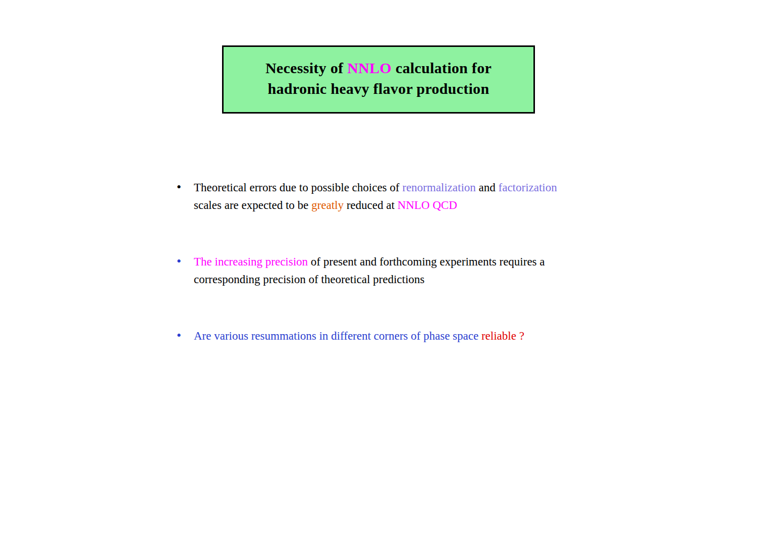Necessity of NNLO calculation for
hadronic heavy flavor production
Theoretical errors due to possible choices of renormalization and factorization scales are expected to be greatly reduced at NNLO QCD
The increasing precision of present and forthcoming experiments requires a corresponding precision of theoretical predictions
Are various resummations in different corners of phase space reliable ?